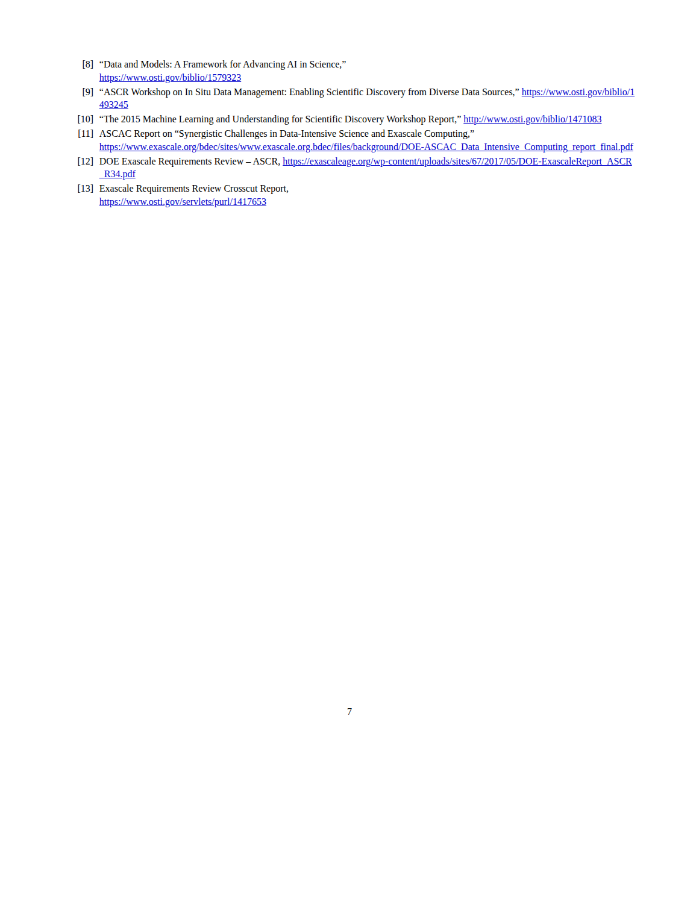[8] “Data and Models: A Framework for Advancing AI in Science,”
https://www.osti.gov/biblio/1579323
[9] “ASCR Workshop on In Situ Data Management: Enabling Scientific Discovery from Diverse Data Sources,” https://www.osti.gov/biblio/1493245
[10] “The 2015 Machine Learning and Understanding for Scientific Discovery Workshop Report,” http://www.osti.gov/biblio/1471083
[11] ASCAC Report on “Synergistic Challenges in Data-Intensive Science and Exascale Computing,”
https://www.exascale.org/bdec/sites/www.exascale.org.bdec/files/background/DOE-ASCAC_Data_Intensive_Computing_report_final.pdf
[12] DOE Exascale Requirements Review – ASCR, https://exascaleage.org/wp-content/uploads/sites/67/2017/05/DOE-ExascaleReport_ASCR_R34.pdf
[13] Exascale Requirements Review Crosscut Report,
https://www.osti.gov/servlets/purl/1417653
7